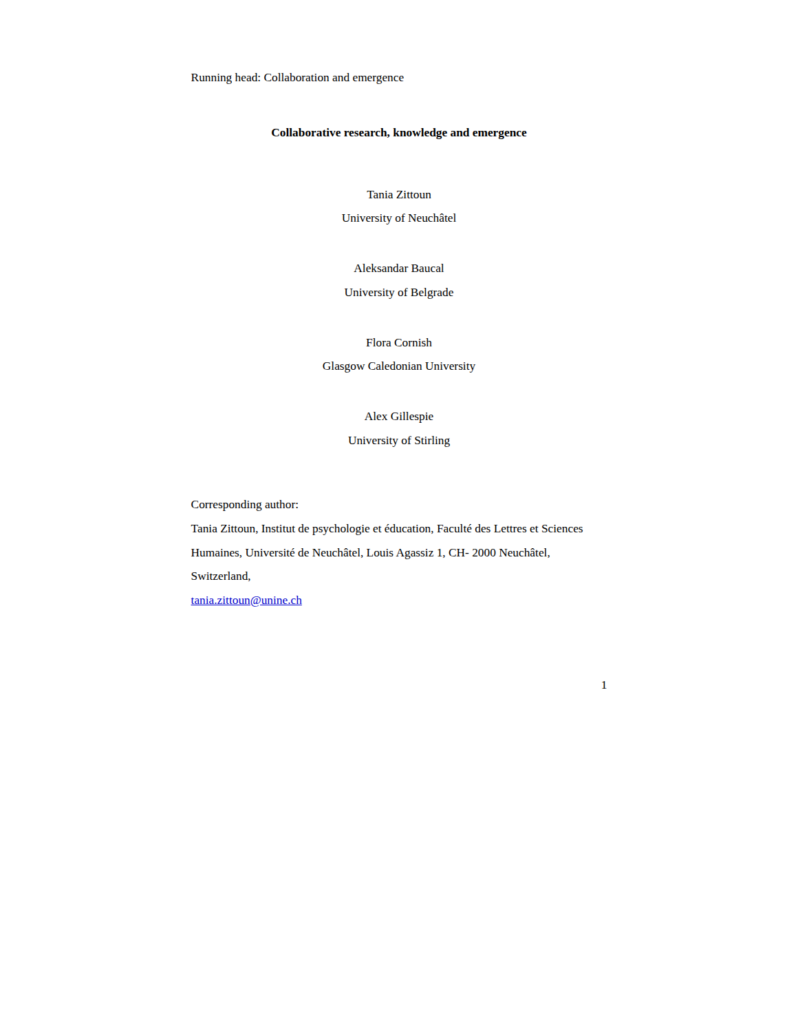Running head: Collaboration and emergence
Collaborative research, knowledge and emergence
Tania Zittoun
University of Neuchâtel
Aleksandar Baucal
University of Belgrade
Flora Cornish
Glasgow Caledonian University
Alex Gillespie
University of Stirling
Corresponding author:
Tania Zittoun, Institut de psychologie et éducation, Faculté des Lettres et Sciences
Humaines, Université de Neuchâtel, Louis Agassiz 1, CH- 2000 Neuchâtel, Switzerland,
tania.zittoun@unine.ch
1